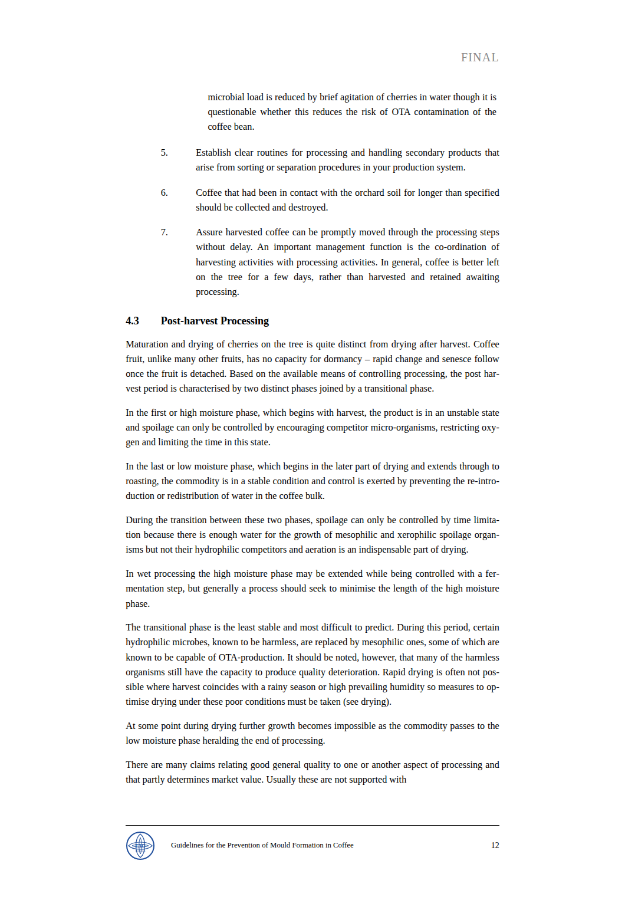FINAL
microbial load is reduced by brief agitation of cherries in water though it is questionable whether this reduces the risk of OTA contamination of the coffee bean.
5. Establish clear routines for processing and handling secondary products that arise from sorting or separation procedures in your production system.
6. Coffee that had been in contact with the orchard soil for longer than specified should be collected and destroyed.
7. Assure harvested coffee can be promptly moved through the processing steps without delay. An important management function is the co-ordination of harvesting activities with processing activities. In general, coffee is better left on the tree for a few days, rather than harvested and retained awaiting processing.
4.3 Post-harvest Processing
Maturation and drying of cherries on the tree is quite distinct from drying after harvest. Coffee fruit, unlike many other fruits, has no capacity for dormancy – rapid change and senesce follow once the fruit is detached. Based on the available means of controlling processing, the post harvest period is characterised by two distinct phases joined by a transitional phase.
In the first or high moisture phase, which begins with harvest, the product is in an unstable state and spoilage can only be controlled by encouraging competitor micro-organisms, restricting oxygen and limiting the time in this state.
In the last or low moisture phase, which begins in the later part of drying and extends through to roasting, the commodity is in a stable condition and control is exerted by preventing the re-introduction or redistribution of water in the coffee bulk.
During the transition between these two phases, spoilage can only be controlled by time limitation because there is enough water for the growth of mesophilic and xerophilic spoilage organisms but not their hydrophilic competitors and aeration is an indispensable part of drying.
In wet processing the high moisture phase may be extended while being controlled with a fermentation step, but generally a process should seek to minimise the length of the high moisture phase.
The transitional phase is the least stable and most difficult to predict. During this period, certain hydrophilic microbes, known to be harmless, are replaced by mesophilic ones, some of which are known to be capable of OTA-production. It should be noted, however, that many of the harmless organisms still have the capacity to produce quality deterioration. Rapid drying is often not possible where harvest coincides with a rainy season or high prevailing humidity so measures to optimise drying under these poor conditions must be taken (see drying).
At some point during drying further growth becomes impossible as the commodity passes to the low moisture phase heralding the end of processing.
There are many claims relating good general quality to one or another aspect of processing and that partly determines market value. Usually these are not supported with
FAO FIAT PANIS
Guidelines for the Prevention of Mould Formation in Coffee
12